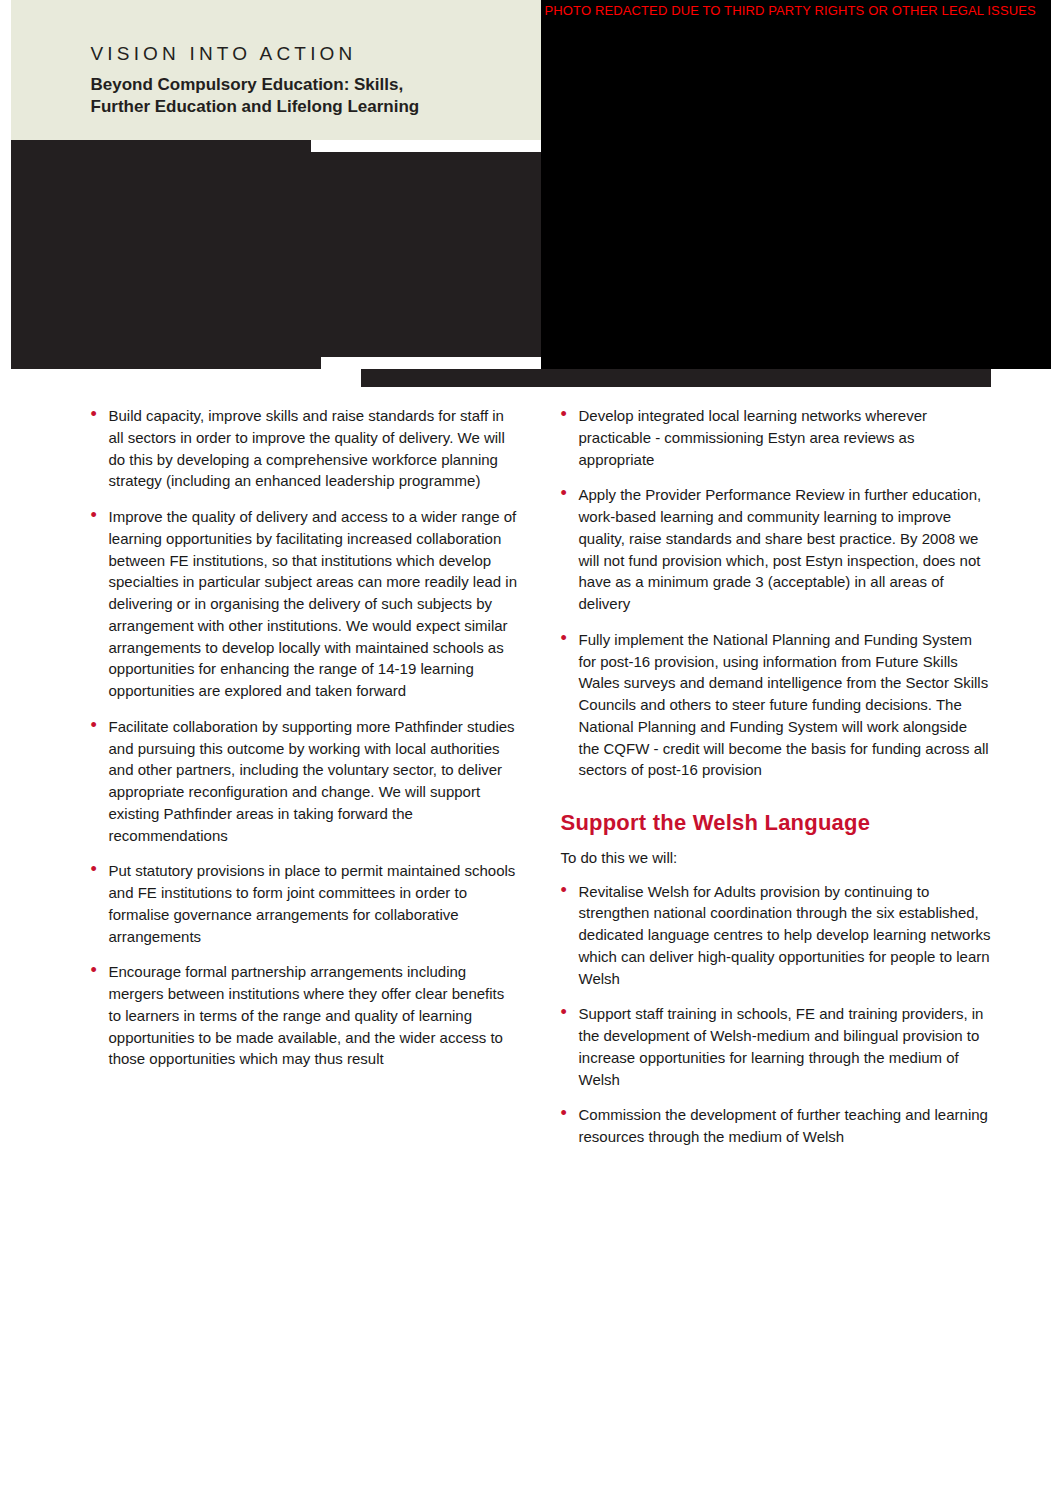VISION INTO ACTION
Beyond Compulsory Education: Skills,
Further Education and Lifelong Learning
PHOTO REDACTED DUE TO THIRD PARTY RIGHTS OR OTHER LEGAL ISSUES
Build capacity, improve skills and raise standards for staff in all sectors in order to improve the quality of delivery. We will do this by developing a comprehensive workforce planning strategy (including an enhanced leadership programme)
Improve the quality of delivery and access to a wider range of learning opportunities by facilitating increased collaboration between FE institutions, so that institutions which develop specialties in particular subject areas can more readily lead in delivering or in organising the delivery of such subjects by arrangement with other institutions. We would expect similar arrangements to develop locally with maintained schools as opportunities for enhancing the range of 14-19 learning opportunities are explored and taken forward
Facilitate collaboration by supporting more Pathfinder studies and pursuing this outcome by working with local authorities and other partners, including the voluntary sector, to deliver appropriate reconfiguration and change. We will support existing Pathfinder areas in taking forward the recommendations
Put statutory provisions in place to permit maintained schools and FE institutions to form joint committees in order to formalise governance arrangements for collaborative arrangements
Encourage formal partnership arrangements including mergers between institutions where they offer clear benefits to learners in terms of the range and quality of learning opportunities to be made available, and the wider access to those opportunities which may thus result
Develop integrated local learning networks wherever practicable - commissioning Estyn area reviews as appropriate
Apply the Provider Performance Review in further education, work-based learning and community learning to improve quality, raise standards and share best practice. By 2008 we will not fund provision which, post Estyn inspection, does not have as a minimum grade 3 (acceptable) in all areas of delivery
Fully implement the National Planning and Funding System for post-16 provision, using information from Future Skills Wales surveys and demand intelligence from the Sector Skills Councils and others to steer future funding decisions. The National Planning and Funding System will work alongside the CQFW - credit will become the basis for funding across all sectors of post-16 provision
Support the Welsh Language
To do this we will:
Revitalise Welsh for Adults provision by continuing to strengthen national coordination through the six established, dedicated language centres to help develop learning networks which can deliver high-quality opportunities for people to learn Welsh
Support staff training in schools, FE and training providers, in the development of Welsh-medium and bilingual provision to increase opportunities for learning through the medium of Welsh
Commission the development of further teaching and learning resources through the medium of Welsh